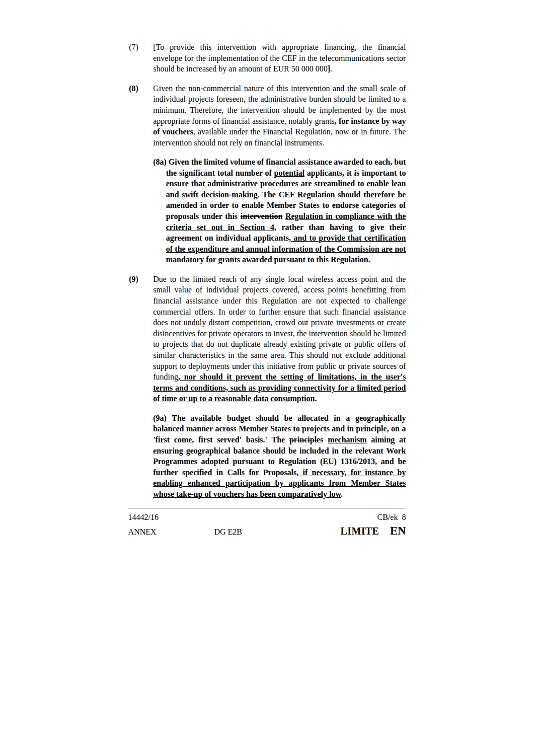(7)
[To provide this intervention with appropriate financing, the financial envelope for the implementation of the CEF in the telecommunications sector should be increased by an amount of EUR 50 000 000].
(8)
Given the non-commercial nature of this intervention and the small scale of individual projects foreseen, the administrative burden should be limited to a minimum. Therefore, the intervention should be implemented by the most appropriate forms of financial assistance, notably grants, for instance by way of vouchers, available under the Financial Regulation, now or in future. The intervention should not rely on financial instruments.
(8a) Given the limited volume of financial assistance awarded to each, but the significant total number of potential applicants, it is important to ensure that administrative procedures are streamlined to enable lean and swift decision-making. The CEF Regulation should therefore be amended in order to enable Member States to endorse categories of proposals under this intervention Regulation in compliance with the criteria set out in Section 4, rather than having to give their agreement on individual applicants, and to provide that certification of the expenditure and annual information of the Commission are not mandatory for grants awarded pursuant to this Regulation.
(9)
Due to the limited reach of any single local wireless access point and the small value of individual projects covered, access points benefitting from financial assistance under this Regulation are not expected to challenge commercial offers. In order to further ensure that such financial assistance does not unduly distort competition, crowd out private investments or create disincentives for private operators to invest, the intervention should be limited to projects that do not duplicate already existing private or public offers of similar characteristics in the same area. This should not exclude additional support to deployments under this initiative from public or private sources of funding, nor should it prevent the setting of limitations, in the user's terms and conditions, such as providing connectivity for a limited period of time or up to a reasonable data consumption.
(9a) The available budget should be allocated in a geographically balanced manner across Member States to projects and in principle, on a 'first come, first served' basis.' The principles mechanism aiming at ensuring geographical balance should be included in the relevant Work Programmes adopted pursuant to Regulation (EU) 1316/2013, and be further specified in Calls for Proposals, if necessary, for instance by enabling enhanced participation by applicants from Member States whose take-up of vouchers has been comparatively low.
14442/16
CB/ek 8
ANNEX
DG E2B
LIMITE EN